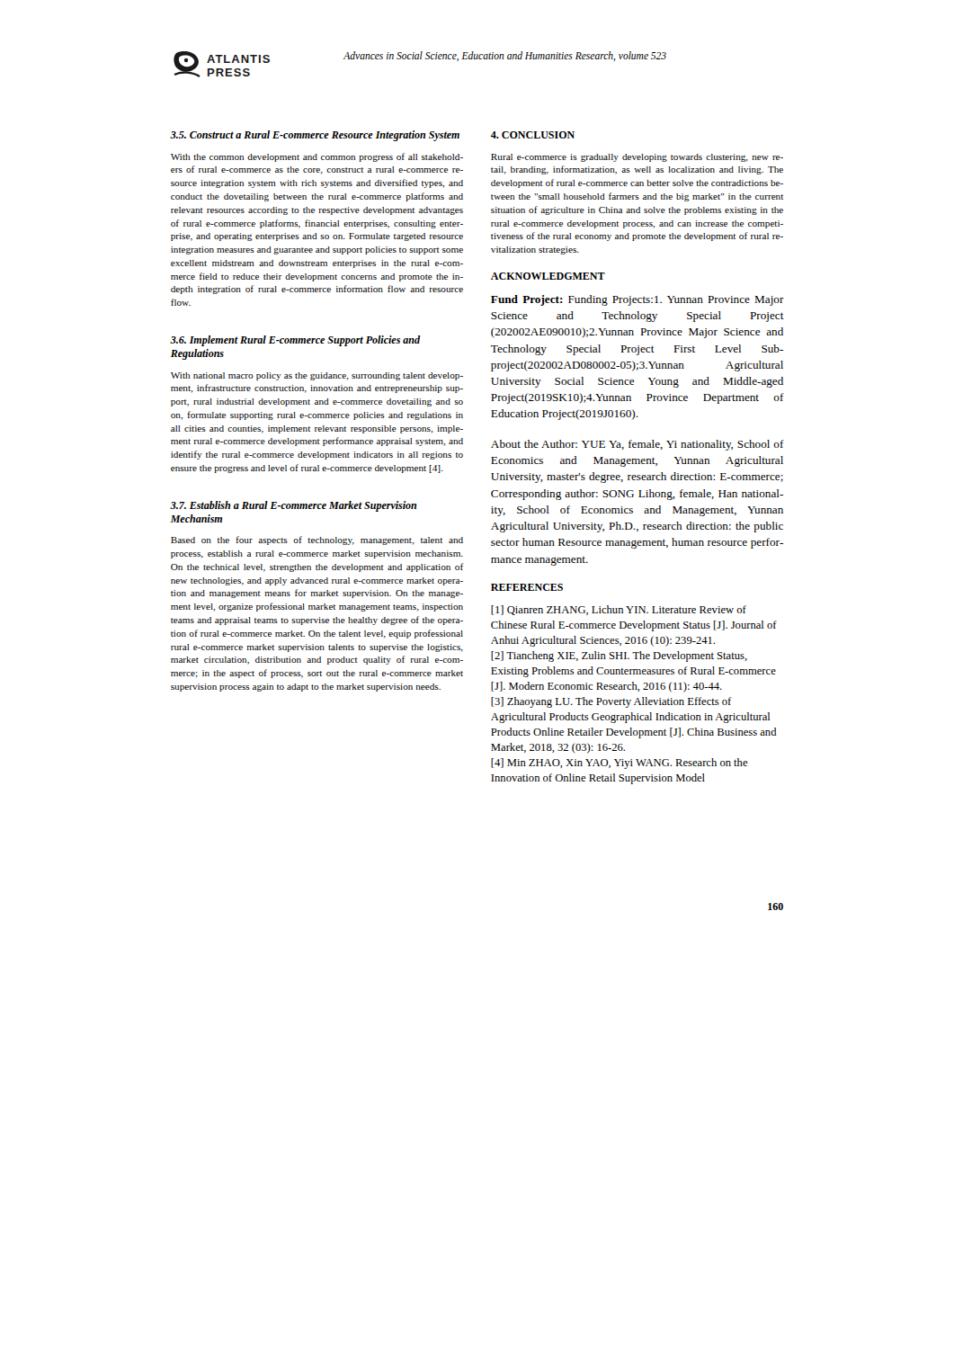ATLANTIS PRESS
Advances in Social Science, Education and Humanities Research, volume 523
3.5. Construct a Rural E-commerce Resource Integration System
With the common development and common progress of all stakeholders of rural e-commerce as the core, construct a rural e-commerce resource integration system with rich systems and diversified types, and conduct the dovetailing between the rural e-commerce platforms and relevant resources according to the respective development advantages of rural e-commerce platforms, financial enterprises, consulting enterprise, and operating enterprises and so on. Formulate targeted resource integration measures and guarantee and support policies to support some excellent midstream and downstream enterprises in the rural e-commerce field to reduce their development concerns and promote the in-depth integration of rural e-commerce information flow and resource flow.
3.6. Implement Rural E-commerce Support Policies and Regulations
With national macro policy as the guidance, surrounding talent development, infrastructure construction, innovation and entrepreneurship support, rural industrial development and e-commerce dovetailing and so on, formulate supporting rural e-commerce policies and regulations in all cities and counties, implement relevant responsible persons, implement rural e-commerce development performance appraisal system, and identify the rural e-commerce development indicators in all regions to ensure the progress and level of rural e-commerce development [4].
3.7. Establish a Rural E-commerce Market Supervision Mechanism
Based on the four aspects of technology, management, talent and process, establish a rural e-commerce market supervision mechanism. On the technical level, strengthen the development and application of new technologies, and apply advanced rural e-commerce market operation and management means for market supervision. On the management level, organize professional market management teams, inspection teams and appraisal teams to supervise the healthy degree of the operation of rural e-commerce market. On the talent level, equip professional rural e-commerce market supervision talents to supervise the logistics, market circulation, distribution and product quality of rural e-commerce; in the aspect of process, sort out the rural e-commerce market supervision process again to adapt to the market supervision needs.
4. CONCLUSION
Rural e-commerce is gradually developing towards clustering, new retail, branding, informatization, as well as localization and living. The development of rural e-commerce can better solve the contradictions between the "small household farmers and the big market" in the current situation of agriculture in China and solve the problems existing in the rural e-commerce development process, and can increase the competitiveness of the rural economy and promote the development of rural revitalization strategies.
ACKNOWLEDGMENT
Fund Project: Funding Projects:1. Yunnan Province Major Science and Technology Special Project (202002AE090010);2.Yunnan Province Major Science and Technology Special Project First Level Sub-project(202002AD080002-05);3.Yunnan Agricultural University Social Science Young and Middle-aged Project(2019SK10);4.Yunnan Province Department of Education Project(2019J0160).
About the Author: YUE Ya, female, Yi nationality, School of Economics and Management, Yunnan Agricultural University, master's degree, research direction: E-commerce; Corresponding author: SONG Lihong, female, Han nationality, School of Economics and Management, Yunnan Agricultural University, Ph.D., research direction: the public sector human Resource management, human resource performance management.
REFERENCES
[1] Qianren ZHANG, Lichun YIN. Literature Review of Chinese Rural E-commerce Development Status [J]. Journal of Anhui Agricultural Sciences, 2016 (10): 239-241.
[2] Tiancheng XIE, Zulin SHI. The Development Status, Existing Problems and Countermeasures of Rural E-commerce [J]. Modern Economic Research, 2016 (11): 40-44.
[3] Zhaoyang LU. The Poverty Alleviation Effects of Agricultural Products Geographical Indication in Agricultural Products Online Retailer Development [J]. China Business and Market, 2018, 32 (03): 16-26.
[4] Min ZHAO, Xin YAO, Yiyi WANG. Research on the Innovation of Online Retail Supervision Model
160